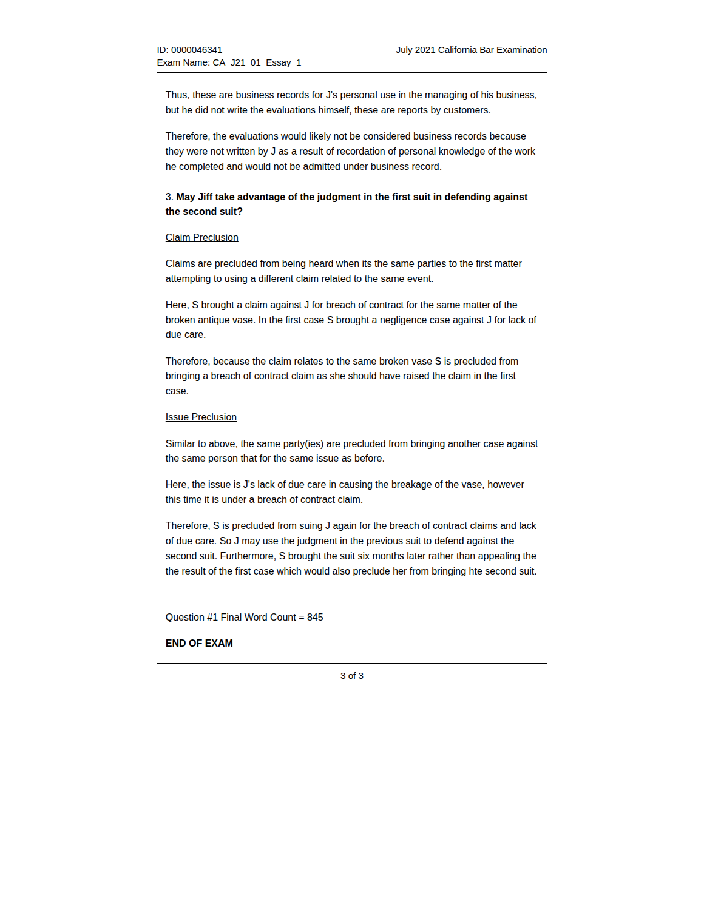ID: 0000046341
Exam Name: CA_J21_01_Essay_1
July 2021 California Bar Examination
Thus, these are business records for J's personal use in the managing of his business, but he did not write the evaluations himself, these are reports by customers.
Therefore, the evaluations would likely not be considered business records because they were not written by J as a result of recordation of personal knowledge of the work he completed and would not be admitted under business record.
3. May Jiff take advantage of the judgment in the first suit in defending against the second suit?
Claim Preclusion
Claims are precluded from being heard when its the same parties to the first matter attempting to using a different claim related to the same event.
Here, S brought a claim against J for breach of contract for the same matter of the broken antique vase. In the first case S brought a negligence case against J for lack of due care.
Therefore, because the claim relates to the same broken vase S is precluded from bringing a breach of contract claim as she should have raised the claim in the first case.
Issue Preclusion
Similar to above, the same party(ies) are precluded from bringing another case against the same person that for the same issue as before.
Here, the issue is J's lack of due care in causing the breakage of the vase, however this time it is under a breach of contract claim.
Therefore, S is precluded from suing J again for the breach of contract claims and lack of due care. So J may use the judgment in the previous suit to defend against the second suit. Furthermore, S brought the suit six months later rather than appealing the the result of the first case which would also preclude her from bringing hte second suit.
Question #1 Final Word Count = 845
END OF EXAM
3 of 3